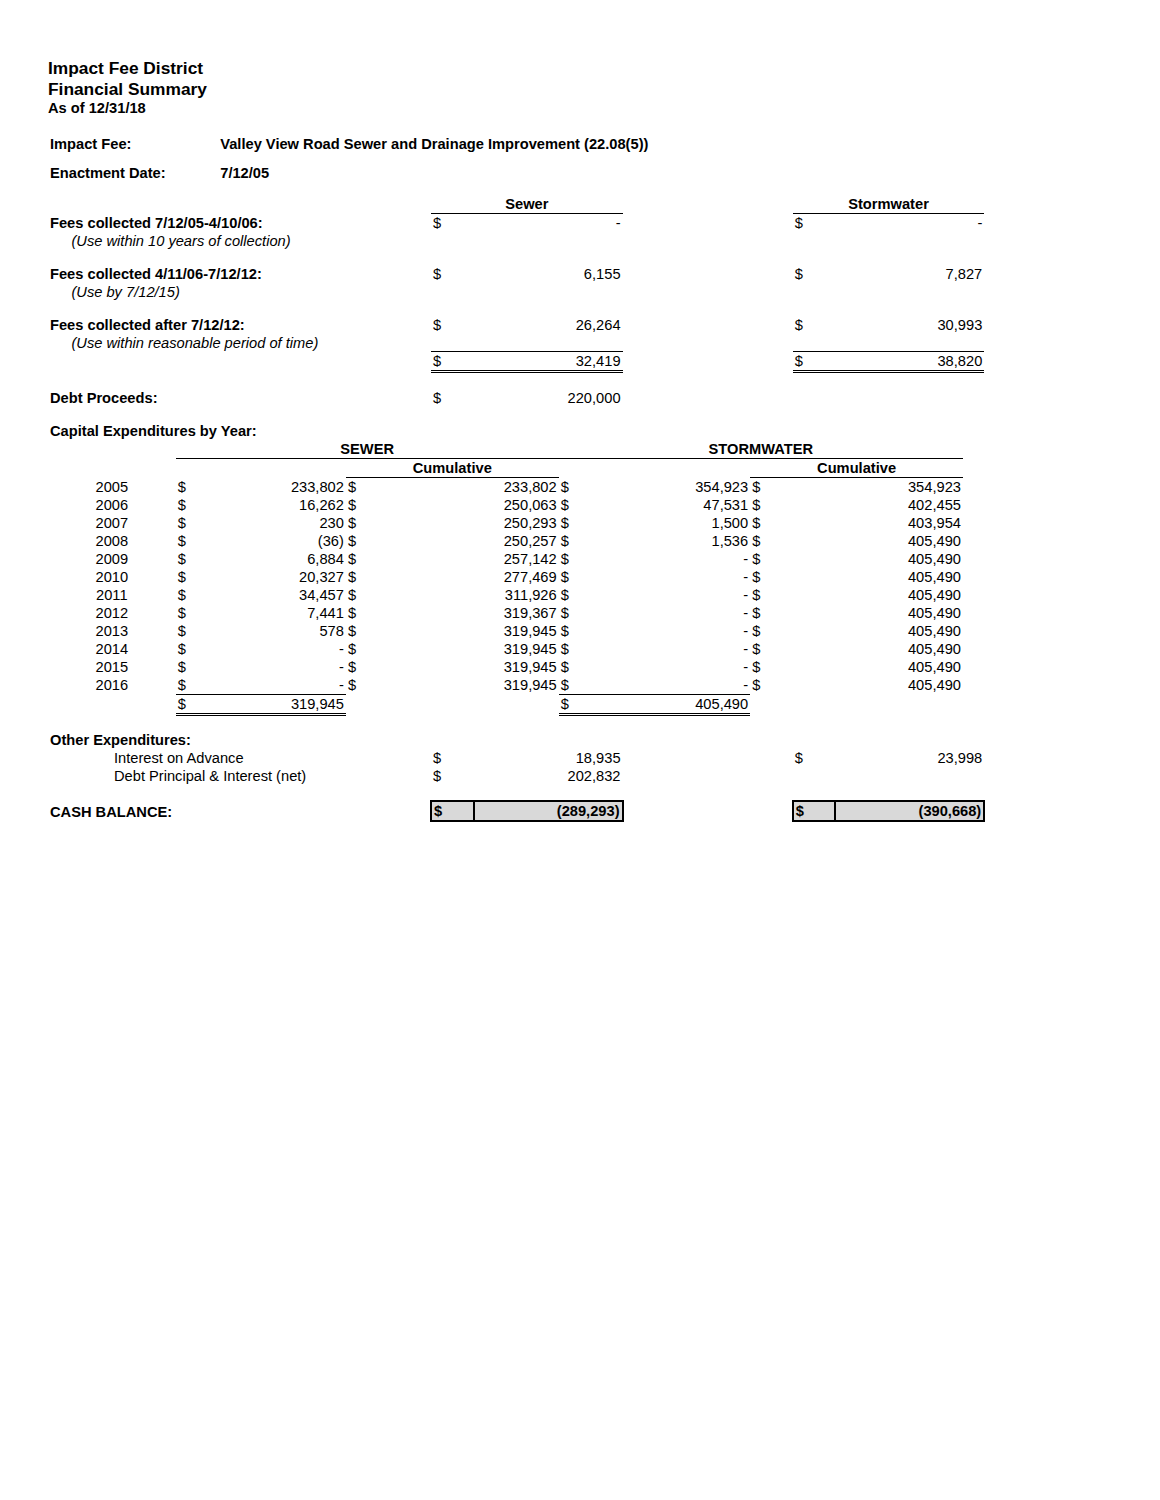Impact Fee District
Financial Summary
As of 12/31/18
| Impact Fee: | Valley View Road Sewer and Drainage Improvement (22.08(5)) |
| Enactment Date: | 7/12/05 | |
| | Sewer | | Stormwater | |
| Fees collected 7/12/05-4/10/06: | $ | - | | $ | - | |
| (Use within 10 years of collection) | |
| Fees collected 4/11/06-7/12/12: | $ | 6,155 | | $ | 7,827 | |
| (Use by 7/12/15) | |
| Fees collected after 7/12/12: | $ | 26,264 | | $ | 30,993 | |
| (Use within reasonable period of time) | |
| | $ | 32,419 | | $ | 38,820 | |
| Debt Proceeds: | $ | 220,000 | |
| Capital Expenditures by Year: |
| | SEWER | STORMWATER | |
| | | Cumulative | | Cumulative | |
| 2005 | $ | 233,802 | $ | 233,802 | $ | 354,923 | $ | 354,923 | |
| 2006 | $ | 16,262 | $ | 250,063 | $ | 47,531 | $ | 402,455 | |
| 2007 | $ | 230 | $ | 250,293 | $ | 1,500 | $ | 403,954 | |
| 2008 | $ | (36) | $ | 250,257 | $ | 1,536 | $ | 405,490 | |
| 2009 | $ | 6,884 | $ | 257,142 | $ | - | $ | 405,490 | |
| 2010 | $ | 20,327 | $ | 277,469 | $ | - | $ | 405,490 | |
| 2011 | $ | 34,457 | $ | 311,926 | $ | - | $ | 405,490 | |
| 2012 | $ | 7,441 | $ | 319,367 | $ | - | $ | 405,490 | |
| 2013 | $ | 578 | $ | 319,945 | $ | - | $ | 405,490 | |
| 2014 | $ | - | $ | 319,945 | $ | - | $ | 405,490 | |
| 2015 | $ | - | $ | 319,945 | $ | - | $ | 405,490 | |
| 2016 | $ | - | $ | 319,945 | $ | - | $ | 405,490 | |
| | $ | 319,945 | | $ | 405,490 | |
| Other Expenditures: |
| | Interest on Advance | $ | 18,935 | | $ | 23,998 | |
| | Debt Principal & Interest (net) | $ | 202,832 | |
| CASH BALANCE: | $ | (289,293) | | $ | (390,668) | |